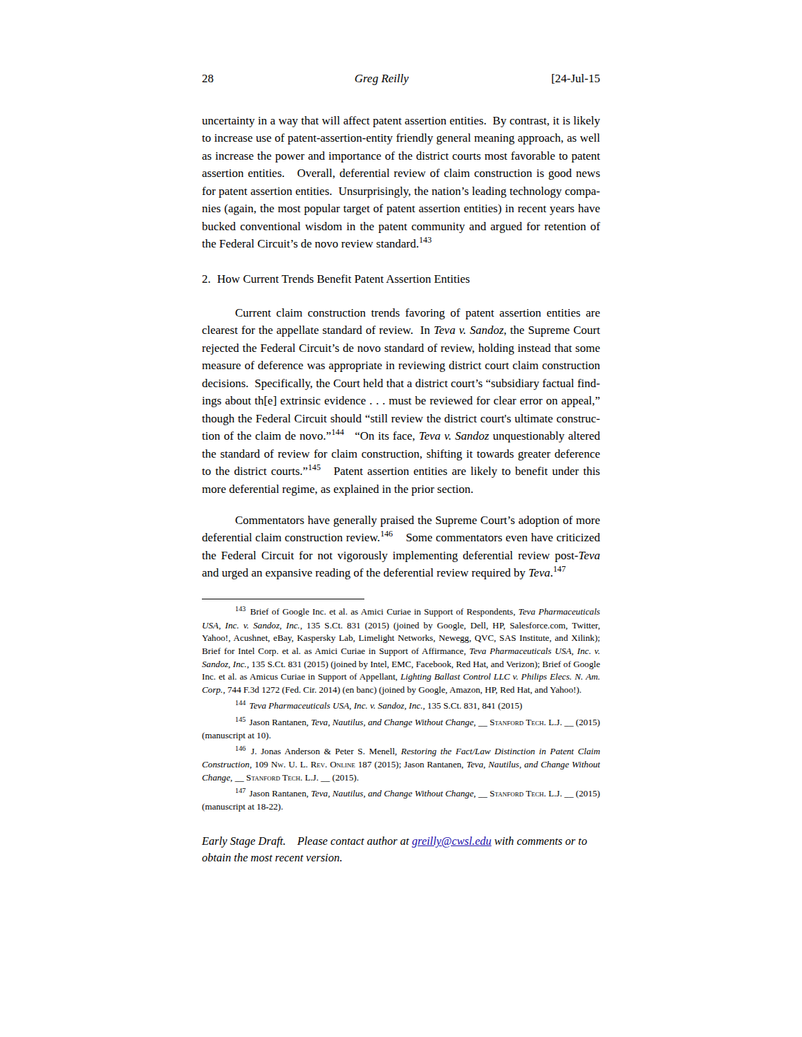28 Greg Reilly [24-Jul-15
uncertainty in a way that will affect patent assertion entities. By contrast, it is likely to increase use of patent-assertion-entity friendly general meaning approach, as well as increase the power and importance of the district courts most favorable to patent assertion entities. Overall, deferential review of claim construction is good news for patent assertion entities. Unsurprisingly, the nation’s leading technology companies (again, the most popular target of patent assertion entities) in recent years have bucked conventional wisdom in the patent community and argued for retention of the Federal Circuit’s de novo review standard.143
2. How Current Trends Benefit Patent Assertion Entities
Current claim construction trends favoring of patent assertion entities are clearest for the appellate standard of review. In Teva v. Sandoz, the Supreme Court rejected the Federal Circuit’s de novo standard of review, holding instead that some measure of deference was appropriate in reviewing district court claim construction decisions. Specifically, the Court held that a district court’s “subsidiary factual findings about th[e] extrinsic evidence . . . must be reviewed for clear error on appeal,” though the Federal Circuit should “still review the district court's ultimate construction of the claim de novo.”144 “On its face, Teva v. Sandoz unquestionably altered the standard of review for claim construction, shifting it towards greater deference to the district courts.”145 Patent assertion entities are likely to benefit under this more deferential regime, as explained in the prior section.
Commentators have generally praised the Supreme Court’s adoption of more deferential claim construction review.146 Some commentators even have criticized the Federal Circuit for not vigorously implementing deferential review post-Teva and urged an expansive reading of the deferential review required by Teva.147
143 Brief of Google Inc. et al. as Amici Curiae in Support of Respondents, Teva Pharmaceuticals USA, Inc. v. Sandoz, Inc., 135 S.Ct. 831 (2015) (joined by Google, Dell, HP, Salesforce.com, Twitter, Yahoo!, Acushnet, eBay, Kaspersky Lab, Limelight Networks, Newegg, QVC, SAS Institute, and Xilink); Brief for Intel Corp. et al. as Amici Curiae in Support of Affirmance, Teva Pharmaceuticals USA, Inc. v. Sandoz, Inc., 135 S.Ct. 831 (2015) (joined by Intel, EMC, Facebook, Red Hat, and Verizon); Brief of Google Inc. et al. as Amicus Curiae in Support of Appellant, Lighting Ballast Control LLC v. Philips Elecs. N. Am. Corp., 744 F.3d 1272 (Fed. Cir. 2014) (en banc) (joined by Google, Amazon, HP, Red Hat, and Yahoo!).
144 Teva Pharmaceuticals USA, Inc. v. Sandoz, Inc., 135 S.Ct. 831, 841 (2015)
145 Jason Rantanen, Teva, Nautilus, and Change Without Change, __ Stanford Tech. L.J. __ (2015) (manuscript at 10).
146 J. Jonas Anderson & Peter S. Menell, Restoring the Fact/Law Distinction in Patent Claim Construction, 109 Nw. U. L. Rev. Online 187 (2015); Jason Rantanen, Teva, Nautilus, and Change Without Change, __ Stanford Tech. L.J. __ (2015).
147 Jason Rantanen, Teva, Nautilus, and Change Without Change, __ Stanford Tech. L.J. __ (2015) (manuscript at 18-22).
Early Stage Draft. Please contact author at greilly@cwsl.edu with comments or to obtain the most recent version.